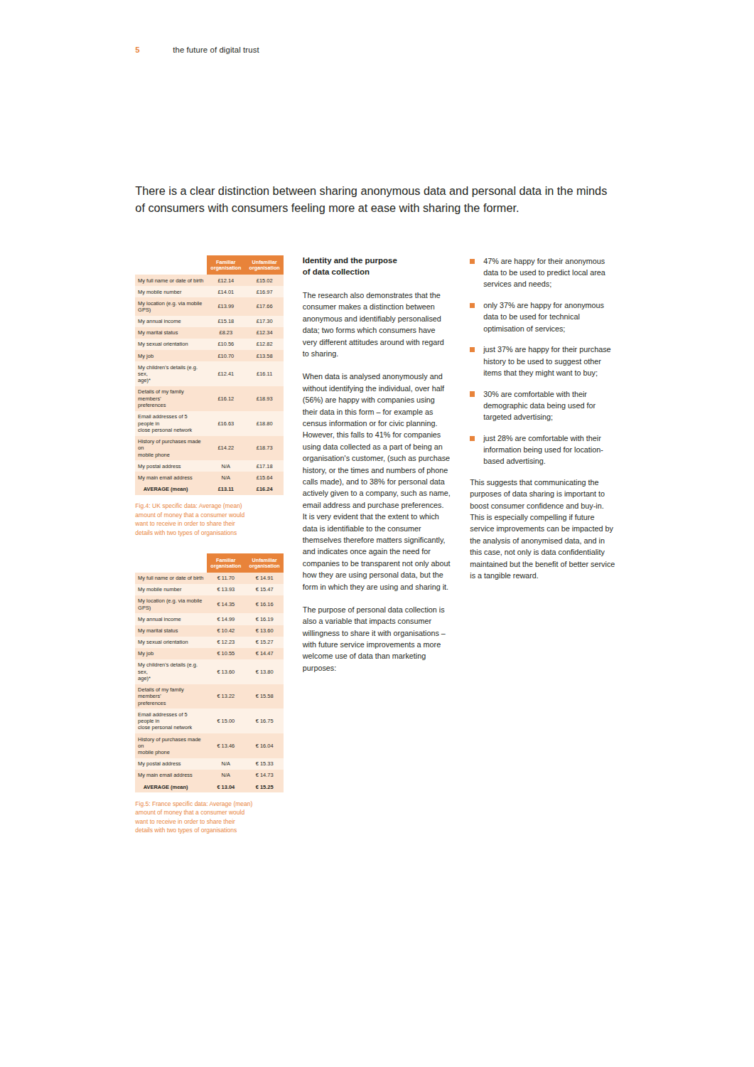5 the future of digital trust
There is a clear distinction between sharing anonymous data and personal data in the minds of consumers with consumers feeling more at ease with sharing the former.
| | Familiar organisation | Unfamiliar organisation |
| --- | --- | --- |
| My full name or date of birth | £12.14 | £15.02 |
| My mobile number | £14.01 | £16.97 |
| My location (e.g. via mobile GPS) | £13.99 | £17.66 |
| My annual income | £15.18 | £17.30 |
| My marital status | £8.23 | £12.34 |
| My sexual orientation | £10.56 | £12.82 |
| My job | £10.70 | £13.58 |
| My children's details (e.g. sex, age)* | £12.41 | £16.11 |
| Details of my family members' preferences | £16.12 | £18.93 |
| Email addresses of 5 people in close personal network | £16.63 | £18.80 |
| History of purchases made on mobile phone | £14.22 | £18.73 |
| My postal address | N/A | £17.18 |
| My main email address | N/A | £15.64 |
| AVERAGE (mean) | £13.11 | £16.24 |
Fig.4: UK specific data: Average (mean)
amount of money that a consumer would
want to receive in order to share their
details with two types of organisations
| | Familiar organisation | Unfamiliar organisation |
| --- | --- | --- |
| My full name or date of birth | € 11.70 | € 14.91 |
| My mobile number | € 13.93 | € 15.47 |
| My location (e.g. via mobile GPS) | € 14.35 | € 16.16 |
| My annual income | € 14.99 | € 16.19 |
| My marital status | € 10.42 | € 13.60 |
| My sexual orientation | € 12.23 | € 15.27 |
| My job | € 10.55 | € 14.47 |
| My children's details (e.g. sex, age)* | € 13.60 | € 13.80 |
| Details of my family members' preferences | € 13.22 | € 15.58 |
| Email addresses of 5 people in close personal network | € 15.00 | € 16.75 |
| History of purchases made on mobile phone | € 13.46 | € 16.04 |
| My postal address | N/A | € 15.33 |
| My main email address | N/A | € 14.73 |
| AVERAGE (mean) | € 13.04 | € 15.25 |
Fig.5: France specific data: Average (mean)
amount of money that a consumer would
want to receive in order to share their
details with two types of organisations
Identity and the purpose
of data collection
The research also demonstrates that the consumer makes a distinction between anonymous and identifiably personalised data; two forms which consumers have very different attitudes around with regard to sharing.
When data is analysed anonymously and without identifying the individual, over half (56%) are happy with companies using their data in this form – for example as census information or for civic planning. However, this falls to 41% for companies using data collected as a part of being an organisation's customer, (such as purchase history, or the times and numbers of phone calls made), and to 38% for personal data actively given to a company, such as name, email address and purchase preferences. It is very evident that the extent to which data is identifiable to the consumer themselves therefore matters significantly, and indicates once again the need for companies to be transparent not only about how they are using personal data, but the form in which they are using and sharing it.
The purpose of personal data collection is also a variable that impacts consumer willingness to share it with organisations – with future service improvements a more welcome use of data than marketing purposes:
47% are happy for their anonymous data to be used to predict local area services and needs;
only 37% are happy for anonymous data to be used for technical optimisation of services;
just 37% are happy for their purchase history to be used to suggest other items that they might want to buy;
30% are comfortable with their demographic data being used for targeted advertising;
just 28% are comfortable with their information being used for location-based advertising.
This suggests that communicating the purposes of data sharing is important to boost consumer confidence and buy-in. This is especially compelling if future service improvements can be impacted by the analysis of anonymised data, and in this case, not only is data confidentiality maintained but the benefit of better service is a tangible reward.